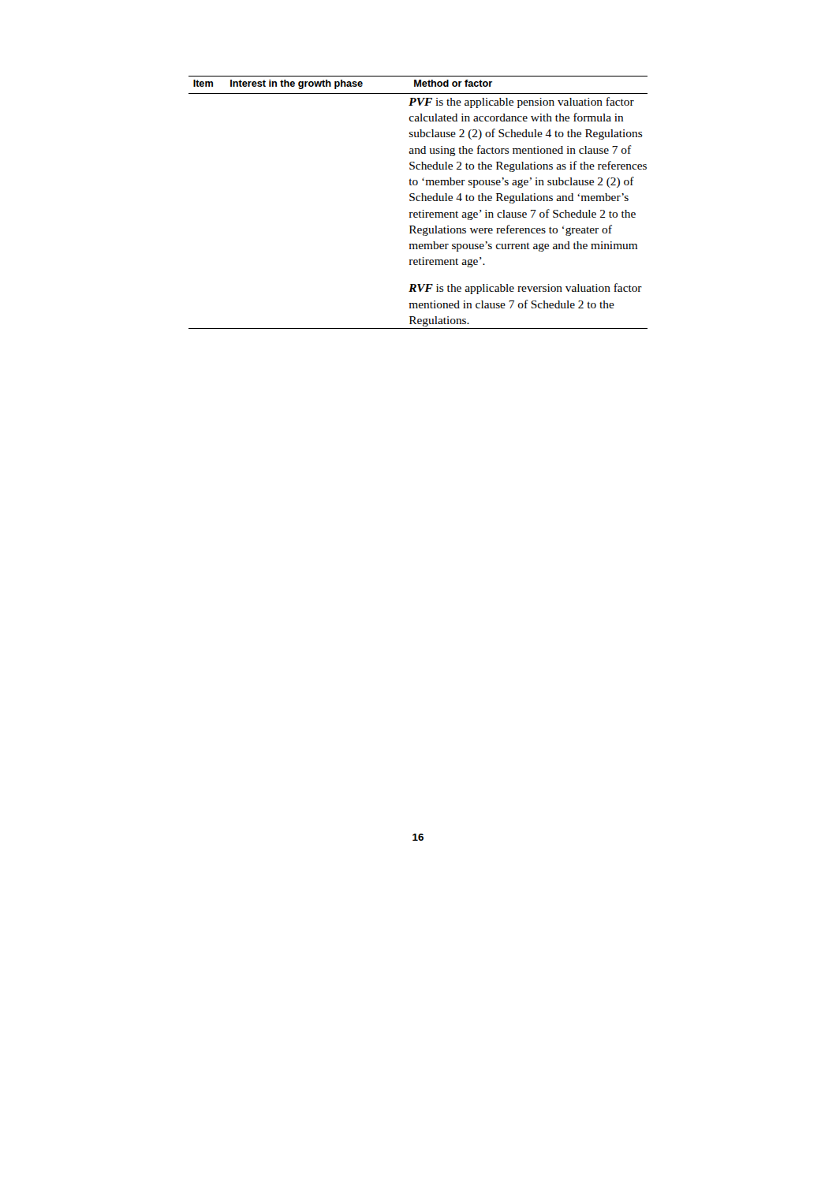| Item | Interest in the growth phase | Method or factor |
| --- | --- | --- |
| | | PVF is the applicable pension valuation factor calculated in accordance with the formula in subclause 2 (2) of Schedule 4 to the Regulations and using the factors mentioned in clause 7 of Schedule 2 to the Regulations as if the references to ‘member spouse’s age’ in subclause 2 (2) of Schedule 4 to the Regulations and ‘member’s retirement age’ in clause 7 of Schedule 2 to the Regulations were references to ‘greater of member spouse’s current age and the minimum retirement age’. RVF is the applicable reversion valuation factor mentioned in clause 7 of Schedule 2 to the Regulations. |
16